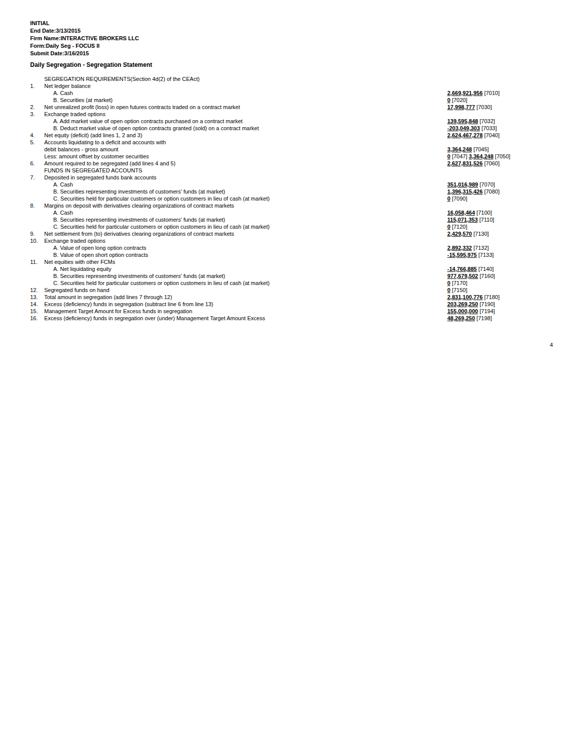INITIAL
End Date:3/13/2015
Firm Name:INTERACTIVE BROKERS LLC
Form:Daily Seg - FOCUS II
Submit Date:3/16/2015
Daily Segregation - Segregation Statement
| | SEGREGATION REQUIREMENTS(Section 4d(2) of the CEAct) | |
| 1. | Net ledger balance | |
| | A. Cash | 2,669,921,956 [7010] |
| | B. Securities (at market) | 0 [7020] |
| 2. | Net unrealized profit (loss) in open futures contracts traded on a contract market | 17,998,777 [7030] |
| 3. | Exchange traded options | |
| | A. Add market value of open option contracts purchased on a contract market | 139,595,848 [7032] |
| | B. Deduct market value of open option contracts granted (sold) on a contract market | -203,049,303 [7033] |
| 4. | Net equity (deficit) (add lines 1, 2 and 3) | 2,624,467,278 [7040] |
| 5. | Accounts liquidating to a deficit and accounts with | |
| | debit balances - gross amount | 3,364,248 [7045] |
| | Less: amount offset by customer securities | 0 [7047] 3,364,248 [7050] |
| 6. | Amount required to be segregated (add lines 4 and 5) | 2,627,831,526 [7060] |
| | FUNDS IN SEGREGATED ACCOUNTS | |
| 7. | Deposited in segregated funds bank accounts | |
| | A. Cash | 351,016,989 [7070] |
| | B. Securities representing investments of customers' funds (at market) | 1,396,315,426 [7080] |
| | C. Securities held for particular customers or option customers in lieu of cash (at market) | 0 [7090] |
| 8. | Margins on deposit with derivatives clearing organizations of contract markets | |
| | A. Cash | 16,058,464 [7100] |
| | B. Securities representing investments of customers' funds (at market) | 115,071,353 [7110] |
| | C. Securities held for particular customers or option customers in lieu of cash (at market) | 0 [7120] |
| 9. | Net settlement from (to) derivatives clearing organizations of contract markets | 2,429,570 [7130] |
| 10. | Exchange traded options | |
| | A. Value of open long option contracts | 2,892,332 [7132] |
| | B. Value of open short option contracts | -15,595,975 [7133] |
| 11. | Net equities with other FCMs | |
| | A. Net liquidating equity | -14,766,885 [7140] |
| | B. Securities representing investments of customers' funds (at market) | 977,679,502 [7160] |
| | C. Securities held for particular customers or option customers in lieu of cash (at market) | 0 [7170] |
| 12. | Segregated funds on hand | 0 [7150] |
| 13. | Total amount in segregation (add lines 7 through 12) | 2,831,100,776 [7180] |
| 14. | Excess (deficiency) funds in segregation (subtract line 6 from line 13) | 203,269,250 [7190] |
| 15. | Management Target Amount for Excess funds in segregation | 155,000,000 [7194] |
| 16. | Excess (deficiency) funds in segregation over (under) Management Target Amount Excess | 48,269,250 [7198] |
4